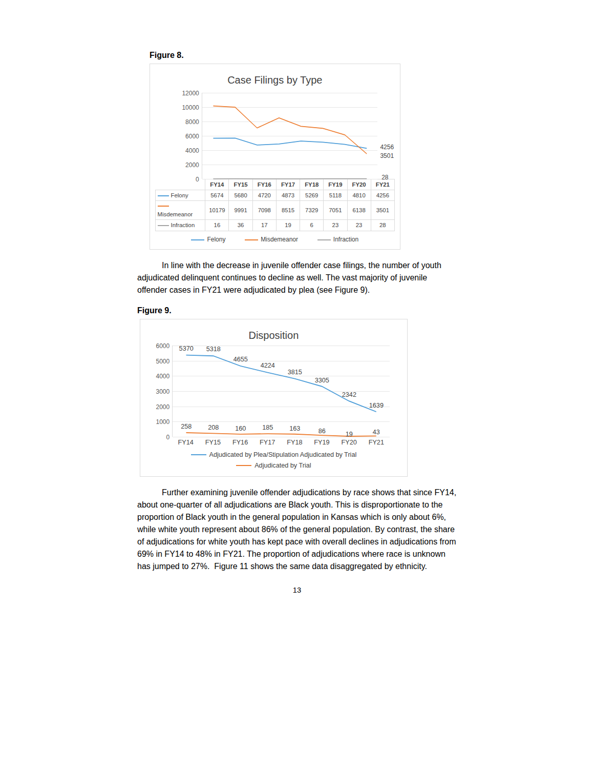Figure 8.
Case Filings by Type
12000
10000
8000
6000
4000
2000
0
4256 3501 28
| | FY14 | FY15 | FY16 | FY17 | FY18 | FY19 | FY20 | FY21 |
| Felony | 5674 | 5680 | 4720 | 4873 | 5269 | 5118 | 4810 | 4256 |
| Misdemeanor | 10179 | 9991 | 7098 | 8515 | 7329 | 7051 | 6138 | 3501 |
| Infraction | 16 | 36 | 17 | 19 | 6 | 23 | 23 | 28 |
Felony Misdemeanor Infraction
In line with the decrease in juvenile offender case filings, the number of youth adjudicated delinquent continues to decline as well. The vast majority of juvenile offender cases in FY21 were adjudicated by plea (see Figure 9).
Figure 9.
Disposition
6000
5000
4000
3000
2000
1000
0
5370 5318 4655 4224 3815 3305 2342 1639 258 208 160 185 163 86 19 43
FY14 FY15 FY16 FY17 FY18 FY19 FY20 FY21
Adjudicated by Plea/Stipulation Adjudicated by Trial
Adjudicated by Trial
Further examining juvenile offender adjudications by race shows that since FY14, about one-quarter of all adjudications are Black youth. This is disproportionate to the proportion of Black youth in the general population in Kansas which is only about 6%, while white youth represent about 86% of the general population. By contrast, the share of adjudications for white youth has kept pace with overall declines in adjudications from 69% in FY14 to 48% in FY21. The proportion of adjudications where race is unknown has jumped to 27%. Figure 11 shows the same data disaggregated by ethnicity.
13